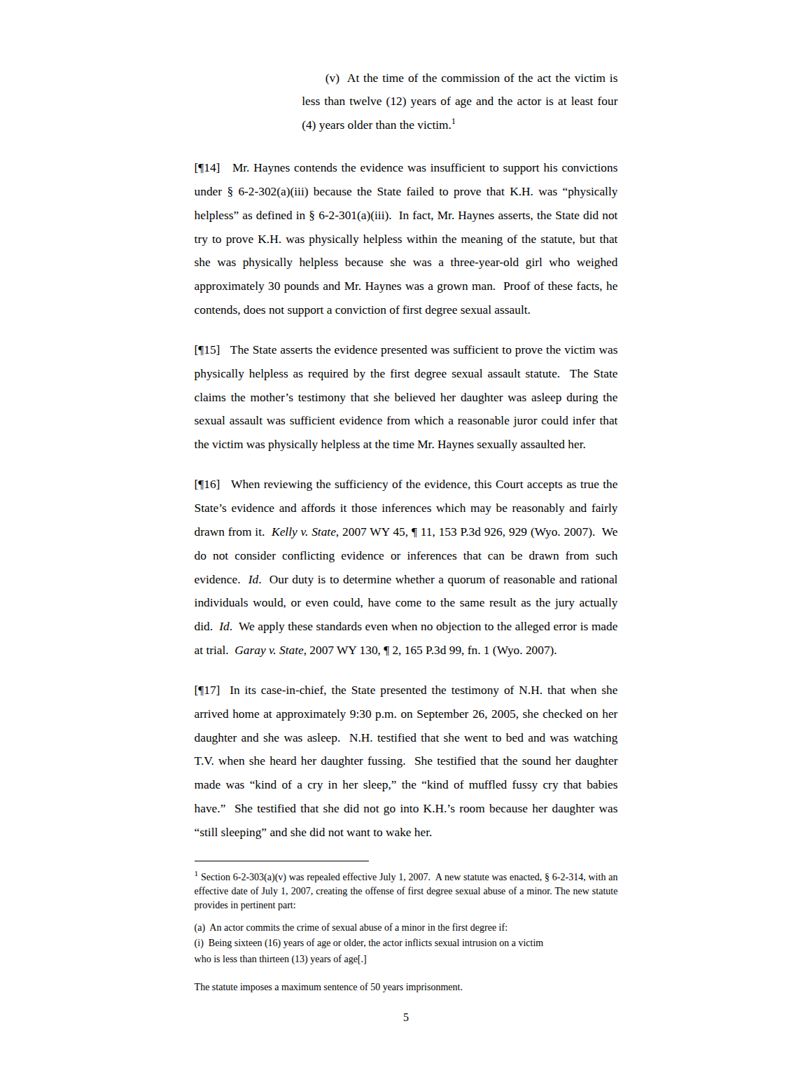(v) At the time of the commission of the act the victim is less than twelve (12) years of age and the actor is at least four (4) years older than the victim.1
[¶14] Mr. Haynes contends the evidence was insufficient to support his convictions under § 6-2-302(a)(iii) because the State failed to prove that K.H. was “physically helpless” as defined in § 6-2-301(a)(iii). In fact, Mr. Haynes asserts, the State did not try to prove K.H. was physically helpless within the meaning of the statute, but that she was physically helpless because she was a three-year-old girl who weighed approximately 30 pounds and Mr. Haynes was a grown man. Proof of these facts, he contends, does not support a conviction of first degree sexual assault.
[¶15] The State asserts the evidence presented was sufficient to prove the victim was physically helpless as required by the first degree sexual assault statute. The State claims the mother’s testimony that she believed her daughter was asleep during the sexual assault was sufficient evidence from which a reasonable juror could infer that the victim was physically helpless at the time Mr. Haynes sexually assaulted her.
[¶16] When reviewing the sufficiency of the evidence, this Court accepts as true the State’s evidence and affords it those inferences which may be reasonably and fairly drawn from it. Kelly v. State, 2007 WY 45, ¶ 11, 153 P.3d 926, 929 (Wyo. 2007). We do not consider conflicting evidence or inferences that can be drawn from such evidence. Id. Our duty is to determine whether a quorum of reasonable and rational individuals would, or even could, have come to the same result as the jury actually did. Id. We apply these standards even when no objection to the alleged error is made at trial. Garay v. State, 2007 WY 130, ¶ 2, 165 P.3d 99, fn. 1 (Wyo. 2007).
[¶17] In its case-in-chief, the State presented the testimony of N.H. that when she arrived home at approximately 9:30 p.m. on September 26, 2005, she checked on her daughter and she was asleep. N.H. testified that she went to bed and was watching T.V. when she heard her daughter fussing. She testified that the sound her daughter made was “kind of a cry in her sleep,” the “kind of muffled fussy cry that babies have.” She testified that she did not go into K.H.’s room because her daughter was “still sleeping” and she did not want to wake her.
1 Section 6-2-303(a)(v) was repealed effective July 1, 2007. A new statute was enacted, § 6-2-314, with an effective date of July 1, 2007, creating the offense of first degree sexual abuse of a minor. The new statute provides in pertinent part:
(a) An actor commits the crime of sexual abuse of a minor in the first degree if:
(i) Being sixteen (16) years of age or older, the actor inflicts sexual intrusion on a victim
who is less than thirteen (13) years of age[.]
The statute imposes a maximum sentence of 50 years imprisonment.
5